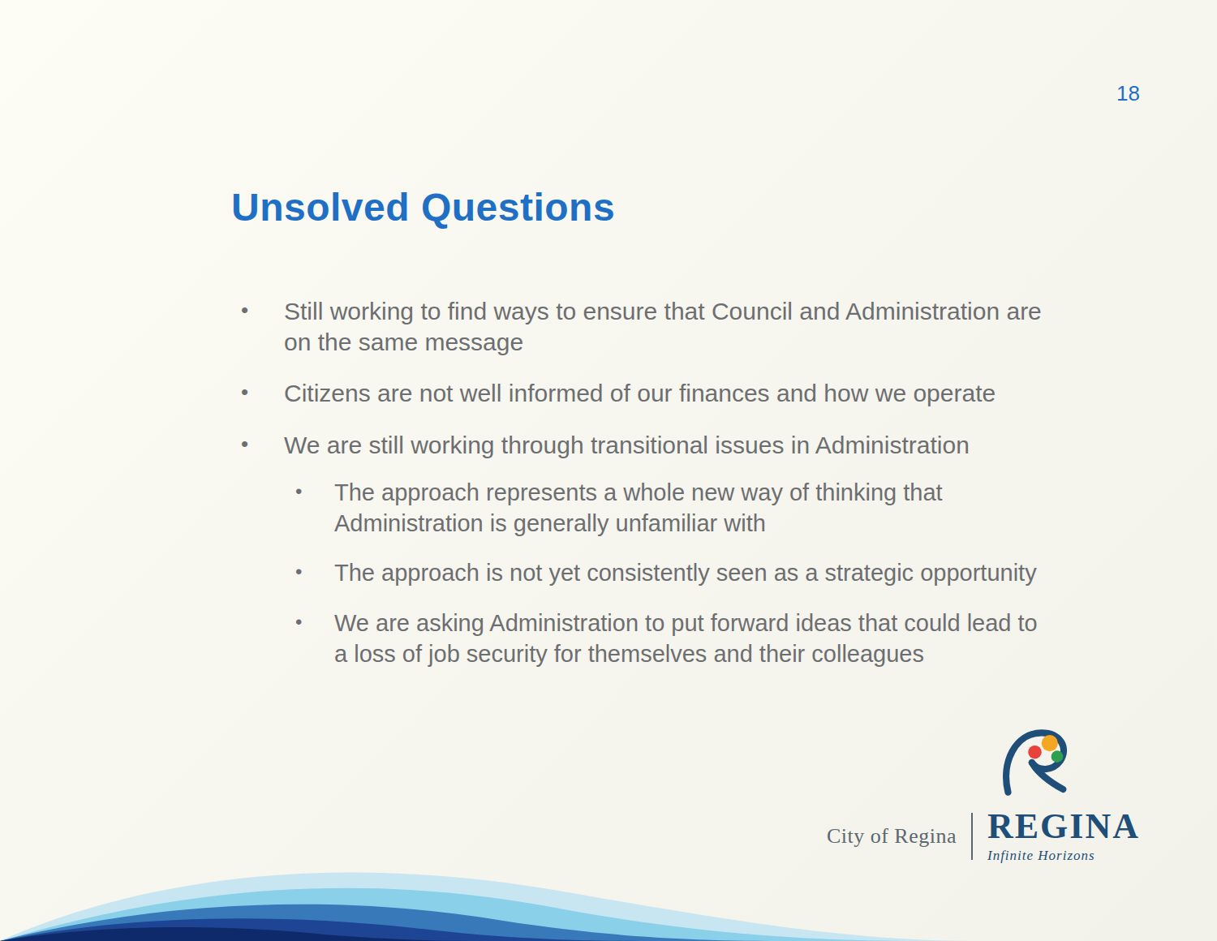18
Unsolved Questions
Still working to find ways to ensure that Council and Administration are on the same message
Citizens are not well informed of our finances and how we operate
We are still working through transitional issues in Administration
The approach represents a whole new way of thinking that Administration is generally unfamiliar with
The approach is not yet consistently seen as a strategic opportunity
We are asking Administration to put forward ideas that could lead to a loss of job security for themselves and their colleagues
City of Regina REGINA Infinite Horizons